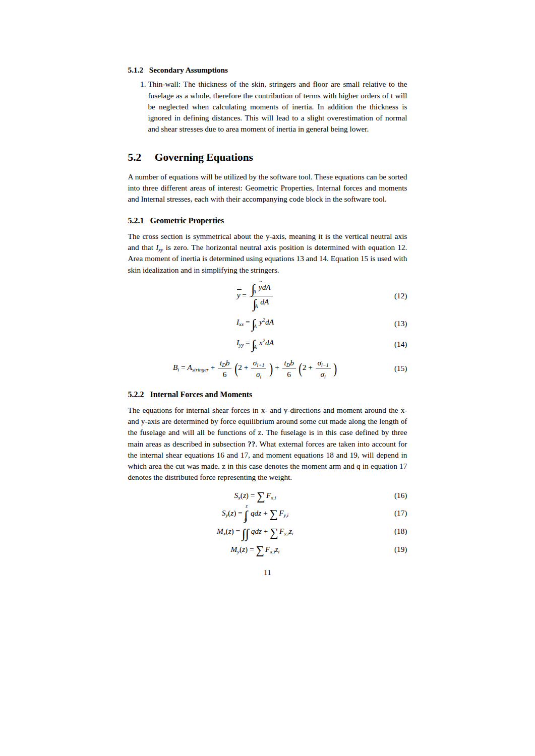5.1.2 Secondary Assumptions
Thin-wall: The thickness of the skin, stringers and floor are small relative to the fuselage as a whole, therefore the contribution of terms with higher orders of t will be neglected when calculating moments of inertia. In addition the thickness is ignored in defining distances. This will lead to a slight overestimation of normal and shear stresses due to area moment of inertia in general being lower.
5.2 Governing Equations
A number of equations will be utilized by the software tool. These equations can be sorted into three different areas of interest: Geometric Properties, Internal forces and moments and Internal stresses, each with their accompanying code block in the software tool.
5.2.1 Geometric Properties
The cross section is symmetrical about the y-axis, meaning it is the vertical neutral axis and that Ixy is zero. The horizontal neutral axis position is determined with equation 12. Area moment of inertia is determined using equations 13 and 14. Equation 15 is used with skin idealization and in simplifying the stringers.
y = ∫A ydA ∫A dA
(12)
Ixx = ∫A y2dA
(13)
Iyy = ∫A x2dA
(14)
Bi = Astringer + tDb 6 (2 + σi+1 σi ) + tDb 6 (2 + σi−1 σi )
(15)
5.2.2 Internal Forces and Moments
The equations for internal shear forces in x- and y-directions and moment around the x- and y-axis are determined by force equilibrium around some cut made along the length of the fuselage and will all be functions of z. The fuselage is in this case defined by three main areas as described in subsection ??. What external forces are taken into account for the internal shear equations 16 and 17, and moment equations 18 and 19, will depend in which area the cut was made. z in this case denotes the moment arm and q in equation 17 denotes the distributed force representing the weight.
Sx(z) = ∑Fx,i
(16)
Sy(z) = ∫z 0 qdz + ∑Fy,i
(17)
Mx(z) = ∫∫ qdz + ∑Fy,izi
(18)
My(z) = ∑Fx,izi
(19)
11